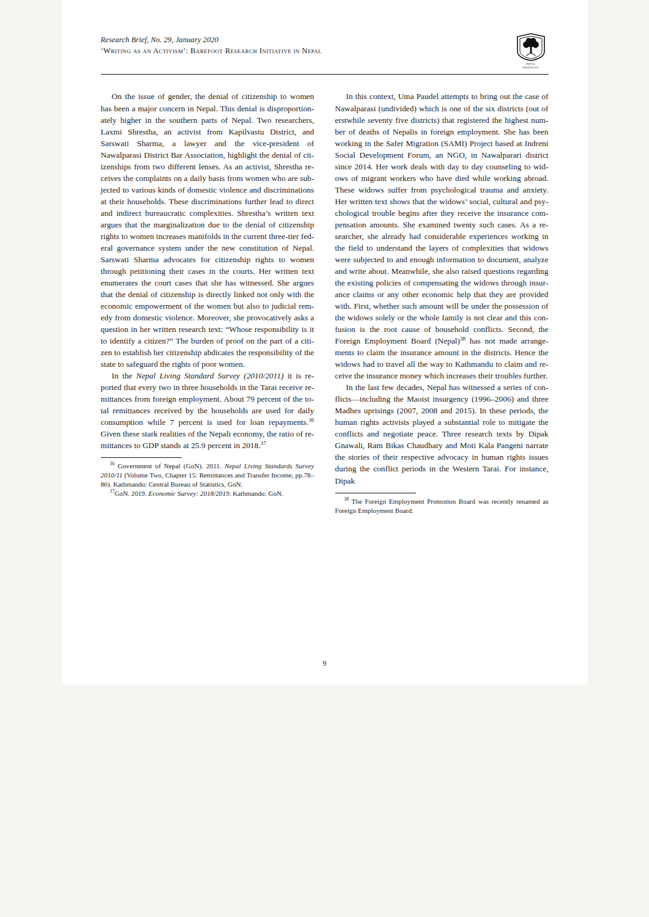Research Brief, No. 29, January 2020
‘Writing as an Activism’: Barefoot Research Initiative in Nepal
Nepal
Institute
On the issue of gender, the denial of citizenship to women has been a major concern in Nepal. This denial is disproportionately higher in the southern parts of Nepal. Two researchers, Laxmi Shrestha, an activist from Kapilvastu District, and Sarswati Sharma, a lawyer and the vice-president of Nawalparasi District Bar Association, highlight the denial of citizenships from two different lenses. As an activist, Shrestha receives the complaints on a daily basis from women who are subjected to various kinds of domestic violence and discriminations at their households. These discriminations further lead to direct and indirect bureaucratic complexities. Shrestha’s written text argues that the marginalization due to the denial of citizenship rights to women increases manifolds in the current three-tier federal governance system under the new constitution of Nepal. Sarswati Sharma advocates for citizenship rights to women through petitioning their cases in the courts. Her written text enumerates the court cases that she has witnessed. She argues that the denial of citizenship is directly linked not only with the economic empowerment of the women but also to judicial remedy from domestic violence. Moreover, she provocatively asks a question in her written research text: “Whose responsibility is it to identify a citizen?” The burden of proof on the part of a citizen to establish her citizenship abdicates the responsibility of the state to safeguard the rights of poor women.
In the Nepal Living Standard Survey (2010/2011) it is reported that every two in three households in the Tarai receive remittances from foreign employment. About 79 percent of the total remittances received by the households are used for daily consumption while 7 percent is used for loan repayments.36 Given these stark realities of the Nepali economy, the ratio of remittances to GDP stands at 25.9 percent in 2018.37
36 Government of Nepal (GoN). 2011. Nepal Living Standards Survey 2010/11 (Volume Two, Chapter 15: Remittances and Transfer Income, pp.78–86). Kathmandu: Central Bureau of Statistics, GoN.
37GoN. 2019. Economic Survey: 2018/2019. Kathmandu: GoN.
In this context, Uma Paudel attempts to bring out the case of Nawalparasi (undivided) which is one of the six districts (out of erstwhile seventy five districts) that registered the highest number of deaths of Nepalis in foreign employment. She has been working in the Safer Migration (SAMI) Project based at Indreni Social Development Forum, an NGO, in Nawalparari district since 2014. Her work deals with day to day counseling to widows of migrant workers who have died while working abroad. These widows suffer from psychological trauma and anxiety. Her written text shows that the widows’ social, cultural and psychological trouble begins after they receive the insurance compensation amounts. She examined twenty such cases. As a researcher, she already had considerable experiences working in the field to understand the layers of complexities that widows were subjected to and enough information to document, analyze and write about. Meanwhile, she also raised questions regarding the existing policies of compensating the widows through insurance claims or any other economic help that they are provided with. First, whether such amount will be under the possession of the widows solely or the whole family is not clear and this confusion is the root cause of household conflicts. Second, the Foreign Employment Board (Nepal)38 has not made arrangements to claim the insurance amount in the districts. Hence the widows had to travel all the way to Kathmandu to claim and receive the insurance money which increases their troubles further.
In the last few decades, Nepal has witnessed a series of conflicts—including the Maoist insurgency (1996–2006) and three Madhes uprisings (2007, 2008 and 2015). In these periods, the human rights activists played a substantial role to mitigate the conflicts and negotiate peace. Three research texts by Dipak Gnawali, Ram Bikas Chaudhary and Moti Kala Pangeni narrate the stories of their respective advocacy in human rights issues during the conflict periods in the Western Tarai. For instance, Dipak
38 The Foreign Employment Promotion Board was recently renamed as Foreign Employment Board.
9